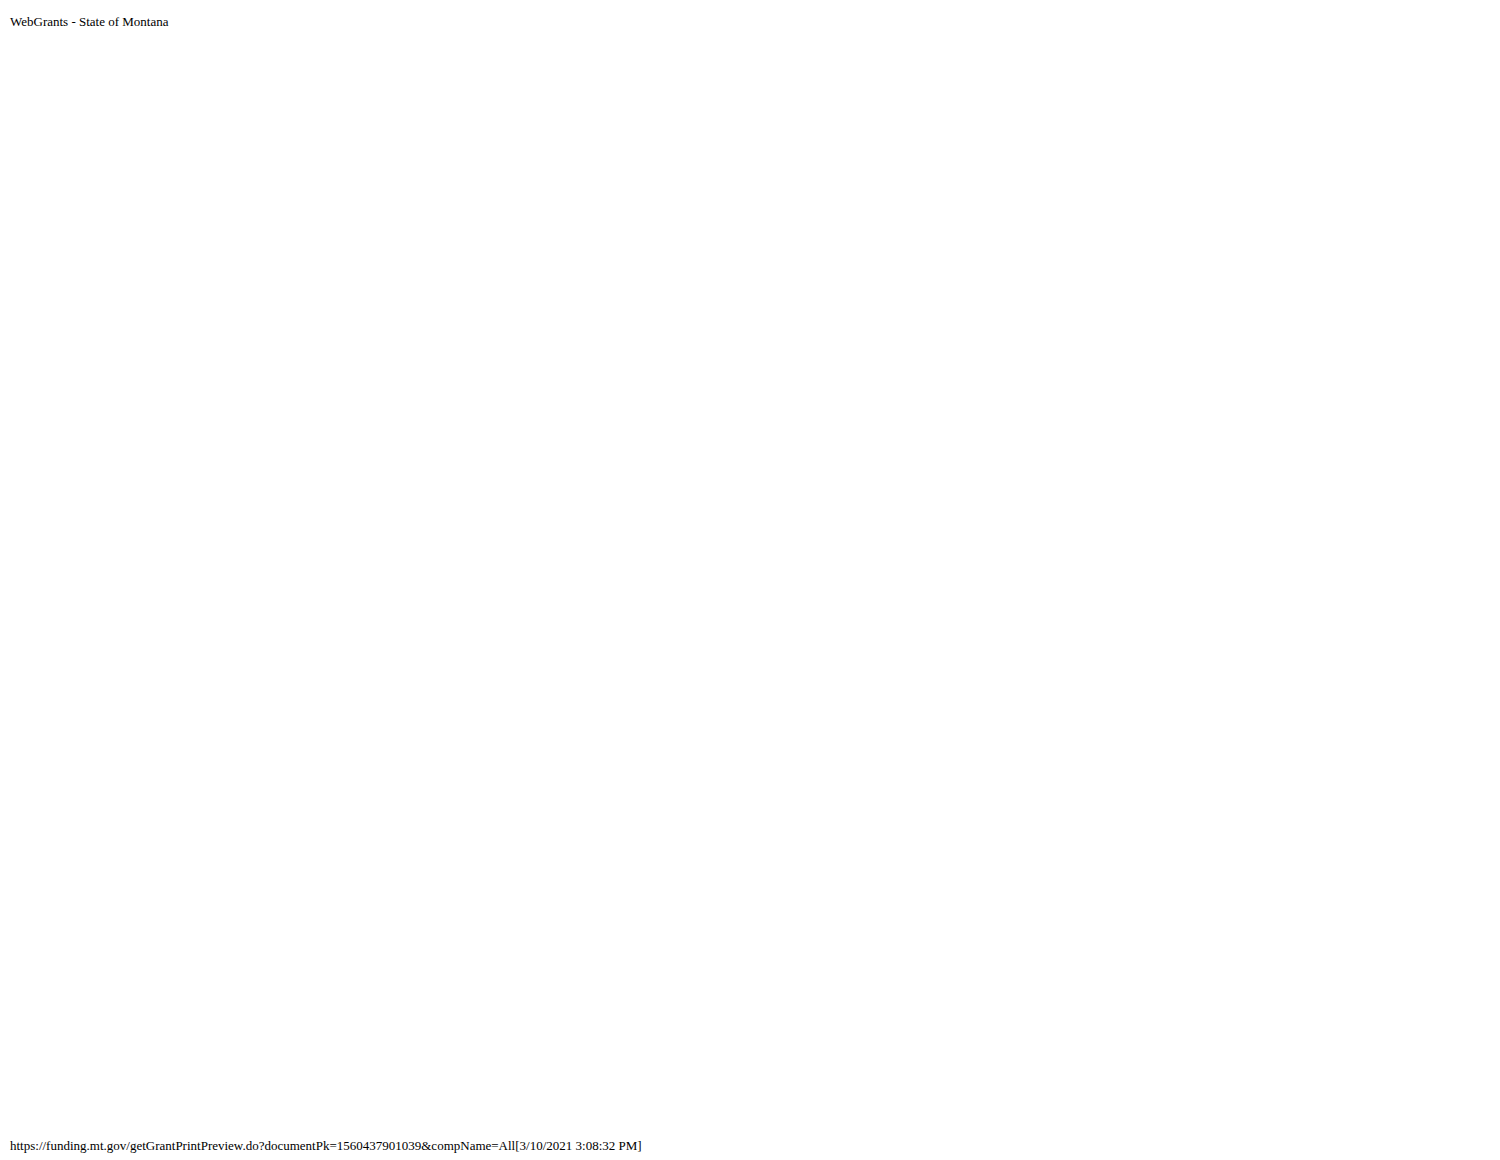WebGrants - State of Montana
https://funding.mt.gov/getGrantPrintPreview.do?documentPk=1560437901039&compName=All[3/10/2021 3:08:32 PM]